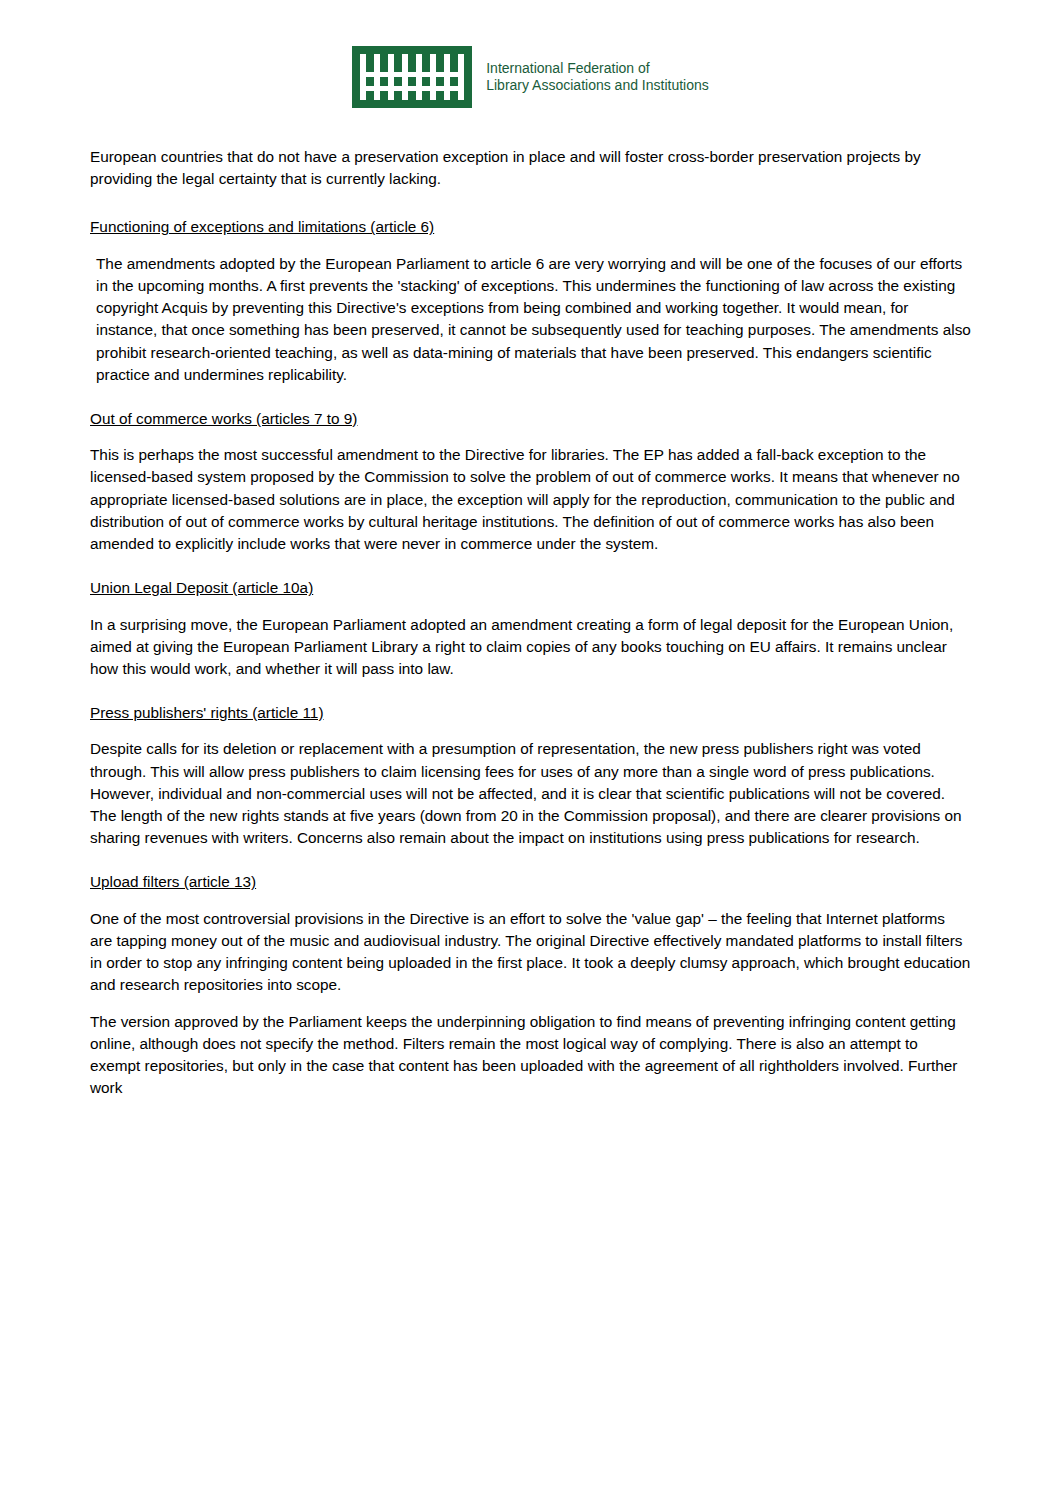International Federation of
Library Associations and Institutions
European countries that do not have a preservation exception in place and will foster cross-border preservation projects by providing the legal certainty that is currently lacking.
Functioning of exceptions and limitations (article 6)
The amendments adopted by the European Parliament to article 6 are very worrying and will be one of the focuses of our efforts in the upcoming months. A first prevents the 'stacking' of exceptions. This undermines the functioning of law across the existing copyright Acquis by preventing this Directive's exceptions from being combined and working together. It would mean, for instance, that once something has been preserved, it cannot be subsequently used for teaching purposes. The amendments also prohibit research-oriented teaching, as well as data-mining of materials that have been preserved. This endangers scientific practice and undermines replicability.
Out of commerce works (articles 7 to 9)
This is perhaps the most successful amendment to the Directive for libraries. The EP has added a fall-back exception to the licensed-based system proposed by the Commission to solve the problem of out of commerce works. It means that whenever no appropriate licensed-based solutions are in place, the exception will apply for the reproduction, communication to the public and distribution of out of commerce works by cultural heritage institutions. The definition of out of commerce works has also been amended to explicitly include works that were never in commerce under the system.
Union Legal Deposit (article 10a)
In a surprising move, the European Parliament adopted an amendment creating a form of legal deposit for the European Union, aimed at giving the European Parliament Library a right to claim copies of any books touching on EU affairs. It remains unclear how this would work, and whether it will pass into law.
Press publishers' rights (article 11)
Despite calls for its deletion or replacement with a presumption of representation, the new press publishers right was voted through. This will allow press publishers to claim licensing fees for uses of any more than a single word of press publications. However, individual and non-commercial uses will not be affected, and it is clear that scientific publications will not be covered. The length of the new rights stands at five years (down from 20 in the Commission proposal), and there are clearer provisions on sharing revenues with writers. Concerns also remain about the impact on institutions using press publications for research.
Upload filters (article 13)
One of the most controversial provisions in the Directive is an effort to solve the 'value gap' – the feeling that Internet platforms are tapping money out of the music and audiovisual industry. The original Directive effectively mandated platforms to install filters in order to stop any infringing content being uploaded in the first place. It took a deeply clumsy approach, which brought education and research repositories into scope.
The version approved by the Parliament keeps the underpinning obligation to find means of preventing infringing content getting online, although does not specify the method. Filters remain the most logical way of complying. There is also an attempt to exempt repositories, but only in the case that content has been uploaded with the agreement of all rightholders involved. Further work